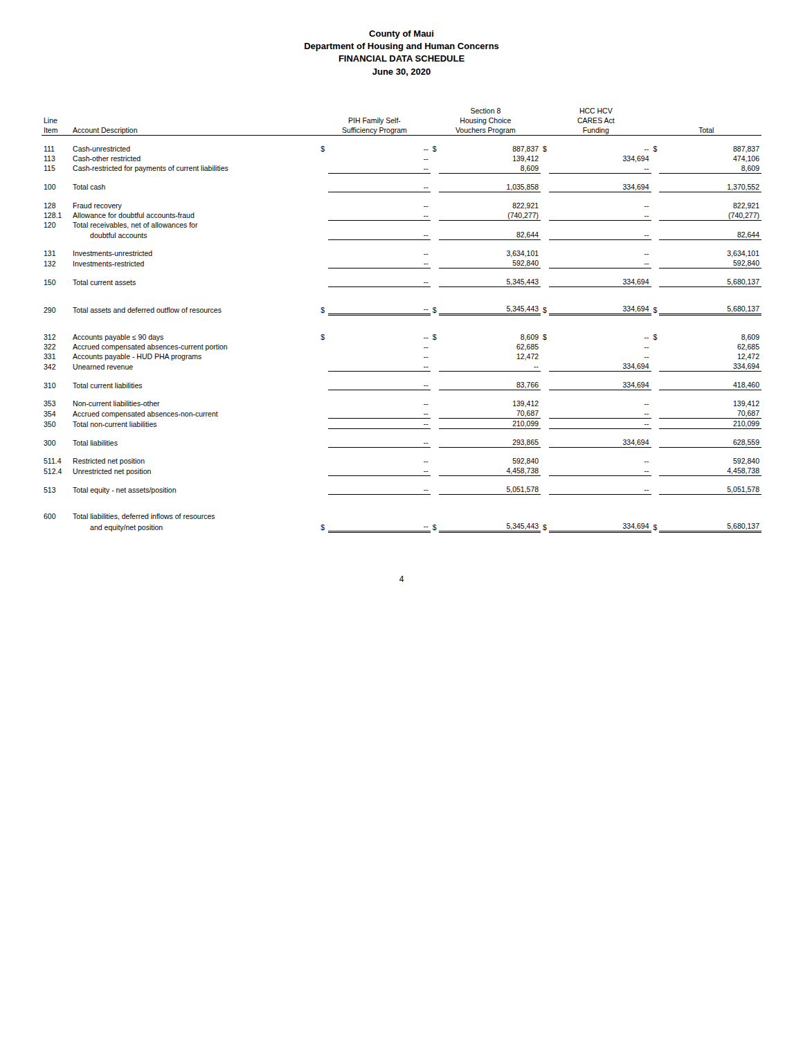County of Maui
Department of Housing and Human Concerns
FINANCIAL DATA SCHEDULE
June 30, 2020
| | | | Section 8 | HCC HCV | |
| --- | --- | --- | --- | --- | --- |
| Line | | PIH Family Self- | Housing Choice | CARES Act | |
| Item | Account Description | Sufficiency Program | Vouchers Program | Funding | Total |
| 111 | Cash-unrestricted | $ | -- | $ | 887,837 | $ | -- | $ | 887,837 |
| 113 | Cash-other restricted | | -- | | 139,412 | | 334,694 | | 474,106 |
| 115 | Cash-restricted for payments of current liabilities | | -- | | 8,609 | | -- | | 8,609 |
| 100 | Total cash | | -- | | 1,035,858 | | 334,694 | | 1,370,552 |
| 128 | Fraud recovery | | -- | | 822,921 | | -- | | 822,921 |
| 128.1 | Allowance for doubtful accounts-fraud | | -- | | (740,277) | | -- | | (740,277) |
| 120 | Total receivables, net of allowances for | | | | | | | | |
| | doubtful accounts | | -- | | 82,644 | | -- | | 82,644 |
| 131 | Investments-unrestricted | | -- | | 3,634,101 | | -- | | 3,634,101 |
| 132 | Investments-restricted | | -- | | 592,840 | | -- | | 592,840 |
| 150 | Total current assets | | -- | | 5,345,443 | | 334,694 | | 5,680,137 |
| 290 | Total assets and deferred outflow of resources | $ | -- | $ | 5,345,443 | $ | 334,694 | $ | 5,680,137 |
| 312 | Accounts payable ≤ 90 days | $ | -- | $ | 8,609 | $ | -- | $ | 8,609 |
| 322 | Accrued compensated absences-current portion | | -- | | 62,685 | | -- | | 62,685 |
| 331 | Accounts payable - HUD PHA programs | | -- | | 12,472 | | -- | | 12,472 |
| 342 | Unearned revenue | | -- | | -- | | 334,694 | | 334,694 |
| 310 | Total current liabilities | | -- | | 83,766 | | 334,694 | | 418,460 |
| 353 | Non-current liabilities-other | | -- | | 139,412 | | -- | | 139,412 |
| 354 | Accrued compensated absences-non-current | | -- | | 70,687 | | -- | | 70,687 |
| 350 | Total non-current liabilities | | -- | | 210,099 | | -- | | 210,099 |
| 300 | Total liabilities | | -- | | 293,865 | | 334,694 | | 628,559 |
| 511.4 | Restricted net position | | -- | | 592,840 | | -- | | 592,840 |
| 512.4 | Unrestricted net position | | -- | | 4,458,738 | | -- | | 4,458,738 |
| 513 | Total equity - net assets/position | | -- | | 5,051,578 | | -- | | 5,051,578 |
| 600 | Total liabilities, deferred inflows of resources | | | | | | | | |
| | and equity/net position | $ | -- | $ | 5,345,443 | $ | 334,694 | $ | 5,680,137 |
4